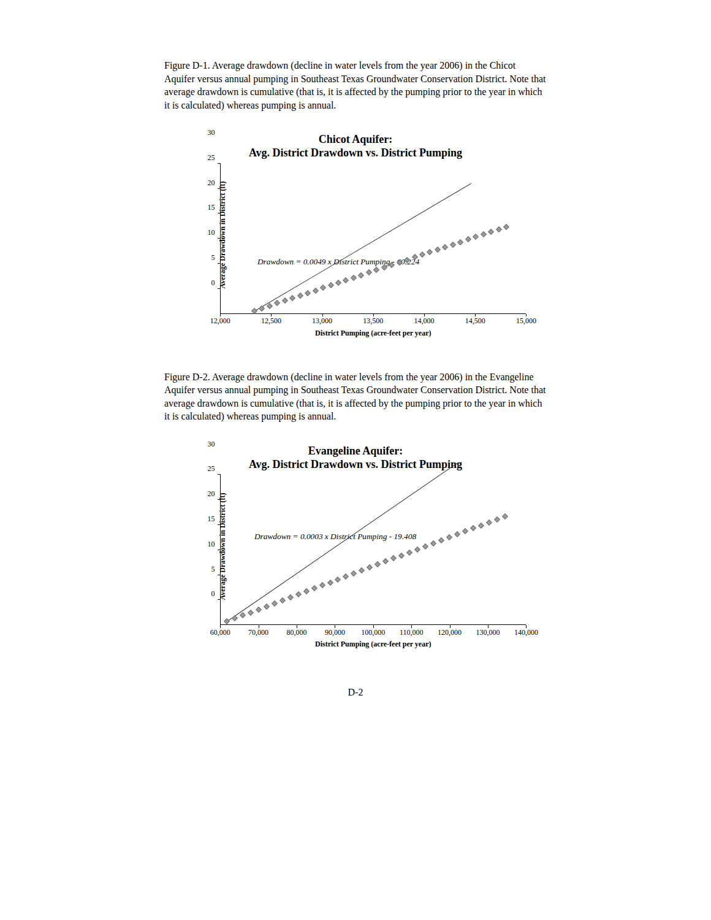Figure D-1. Average drawdown (decline in water levels from the year 2006) in the Chicot Aquifer versus annual pumping in Southeast Texas Groundwater Conservation District. Note that average drawdown is cumulative (that is, it is affected by the pumping prior to the year in which it is calculated) whereas pumping is annual.
Chicot Aquifer:
Avg. District Drawdown vs. District Pumping
Average Drawdown in District (ft)
30 25 20 15 10 5 0
Drawdown = 0.0049 x District Pumping - 60.224
12,000 12,500 13,000 13,500 14,000 14,500 15,000
District Pumping (acre-feet per year)
Figure D-2. Average drawdown (decline in water levels from the year 2006) in the Evangeline Aquifer versus annual pumping in Southeast Texas Groundwater Conservation District. Note that average drawdown is cumulative (that is, it is affected by the pumping prior to the year in which it is calculated) whereas pumping is annual.
Evangeline Aquifer:
Avg. District Drawdown vs. District Pumping
Average Drawdown in District (ft)
30 25 20 15 10 5 0
Drawdown = 0.0003 x District Pumping - 19.408
60,000 70,000 80,000 90,000 100,000 110,000 120,000 130,000 140,000
District Pumping (acre-feet per year)
D-2